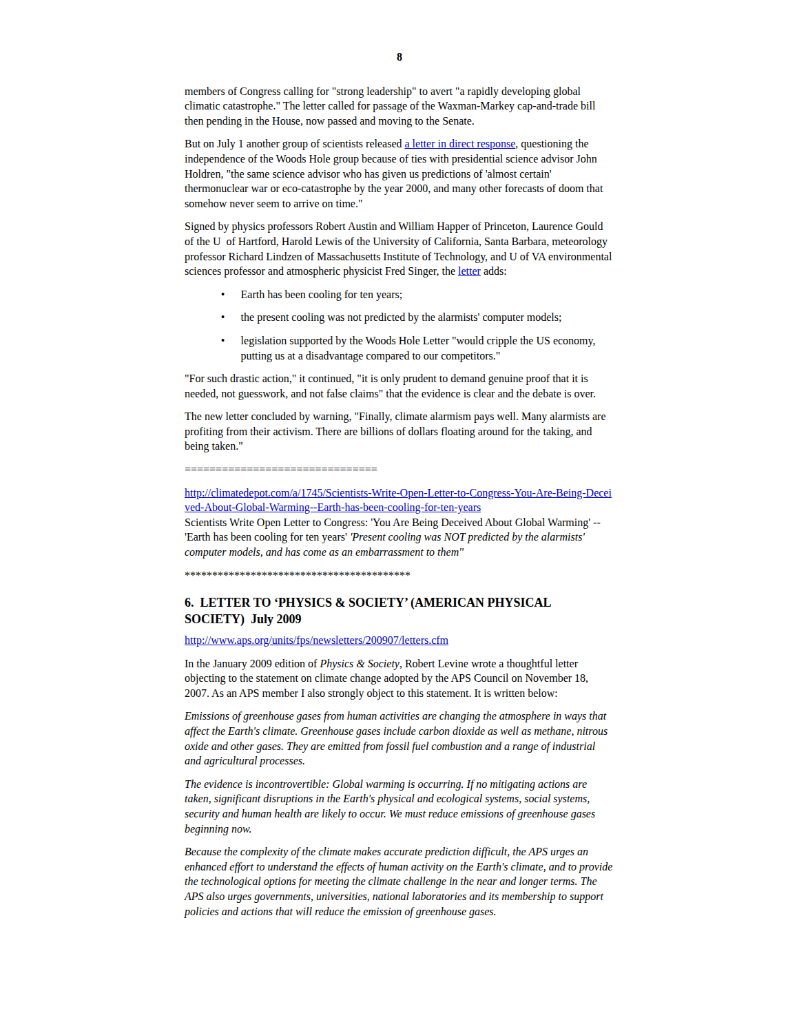8
members of Congress calling for "strong leadership" to avert "a rapidly developing global climatic catastrophe." The letter called for passage of the Waxman-Markey cap-and-trade bill then pending in the House, now passed and moving to the Senate.
But on July 1 another group of scientists released a letter in direct response, questioning the independence of the Woods Hole group because of ties with presidential science advisor John Holdren, "the same science advisor who has given us predictions of 'almost certain' thermonuclear war or eco-catastrophe by the year 2000, and many other forecasts of doom that somehow never seem to arrive on time."
Signed by physics professors Robert Austin and William Happer of Princeton, Laurence Gould of the U of Hartford, Harold Lewis of the University of California, Santa Barbara, meteorology professor Richard Lindzen of Massachusetts Institute of Technology, and U of VA environmental sciences professor and atmospheric physicist Fred Singer, the letter adds:
Earth has been cooling for ten years;
the present cooling was not predicted by the alarmists' computer models;
legislation supported by the Woods Hole Letter "would cripple the US economy, putting us at a disadvantage compared to our competitors."
"For such drastic action," it continued, "it is only prudent to demand genuine proof that it is needed, not guesswork, and not false claims" that the evidence is clear and the debate is over.
The new letter concluded by warning, "Finally, climate alarmism pays well. Many alarmists are profiting from their activism. There are billions of dollars floating around for the taking, and being taken."
===============================
http://climatedepot.com/a/1745/Scientists-Write-Open-Letter-to-Congress-You-Are-Being-Deceived-About-Global-Warming--Earth-has-been-cooling-for-ten-years
Scientists Write Open Letter to Congress: 'You Are Being Deceived About Global Warming' -- 'Earth has been cooling for ten years' 'Present cooling was NOT predicted by the alarmists' computer models, and has come as an embarrassment to them''
*****************************************
6. LETTER TO ‘PHYSICS & SOCIETY’ (AMERICAN PHYSICAL SOCIETY) July 2009
http://www.aps.org/units/fps/newsletters/200907/letters.cfm
In the January 2009 edition of Physics & Society, Robert Levine wrote a thoughtful letter objecting to the statement on climate change adopted by the APS Council on November 18, 2007. As an APS member I also strongly object to this statement. It is written below:
Emissions of greenhouse gases from human activities are changing the atmosphere in ways that affect the Earth's climate. Greenhouse gases include carbon dioxide as well as methane, nitrous oxide and other gases. They are emitted from fossil fuel combustion and a range of industrial and agricultural processes.
The evidence is incontrovertible: Global warming is occurring. If no mitigating actions are taken, significant disruptions in the Earth's physical and ecological systems, social systems, security and human health are likely to occur. We must reduce emissions of greenhouse gases beginning now.
Because the complexity of the climate makes accurate prediction difficult, the APS urges an enhanced effort to understand the effects of human activity on the Earth's climate, and to provide the technological options for meeting the climate challenge in the near and longer terms. The APS also urges governments, universities, national laboratories and its membership to support policies and actions that will reduce the emission of greenhouse gases.